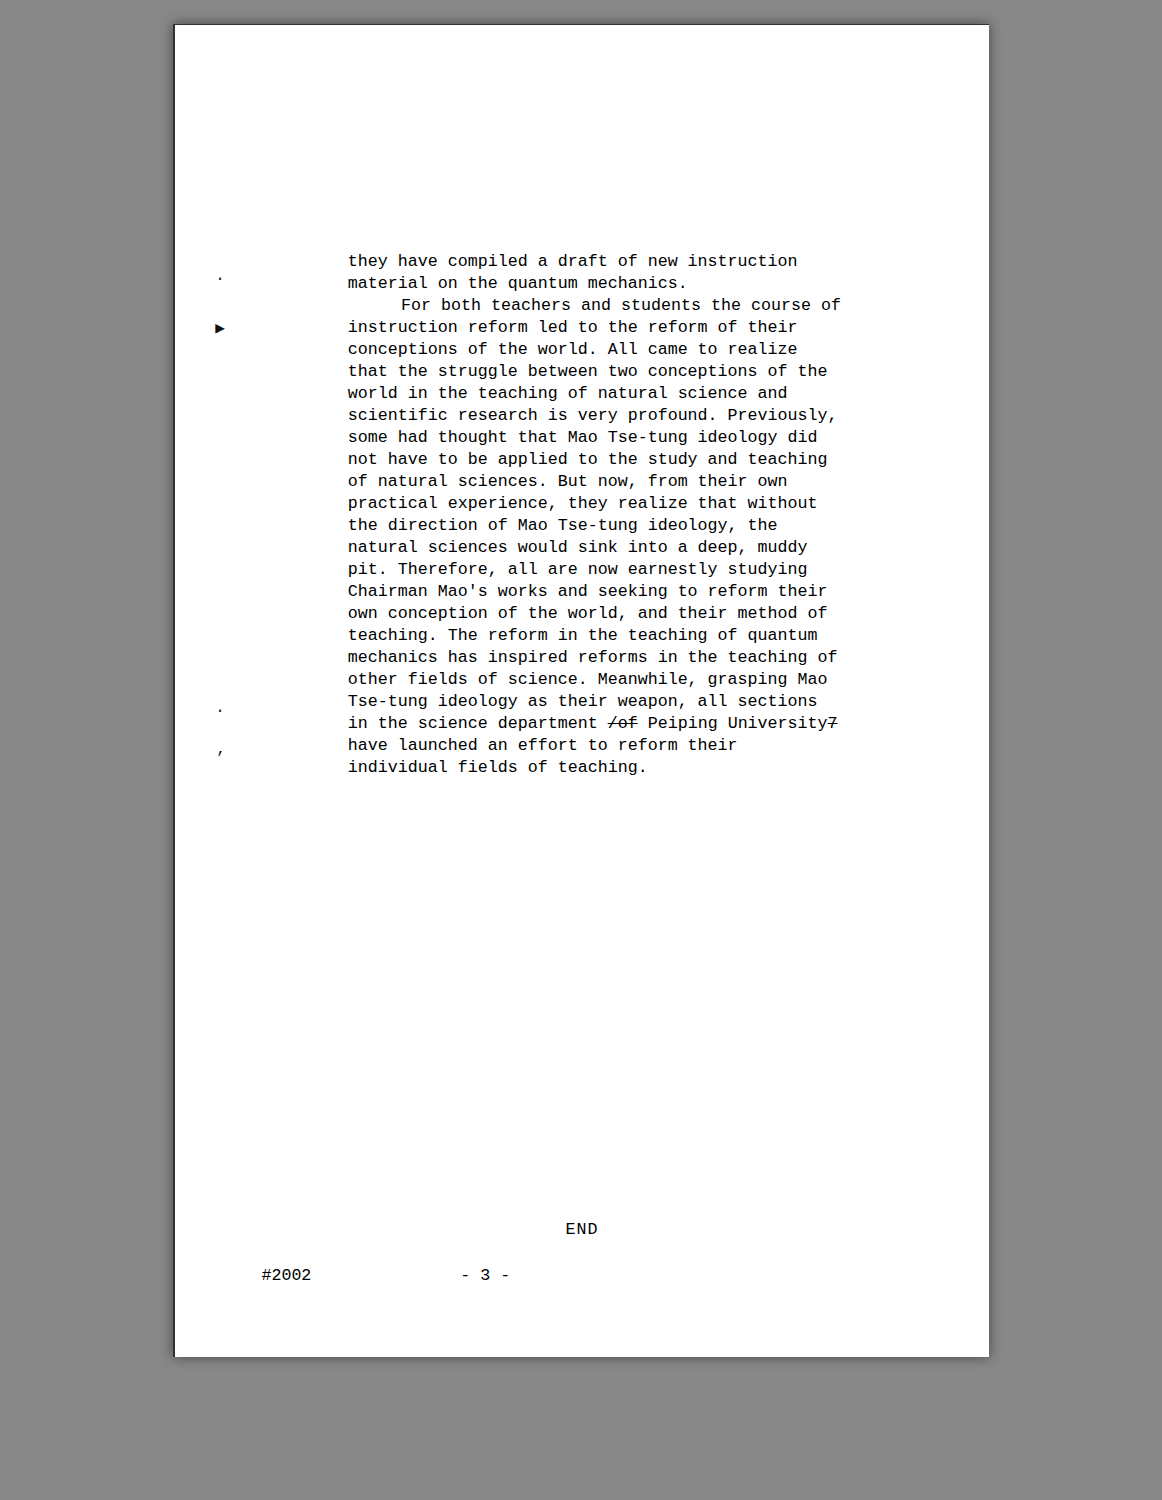·
▶
·
’
they have compiled a draft of new instruction material on the quantum mechanics.
For both teachers and students the course of instruction reform led to the reform of their conceptions of the world. All came to realize that the struggle between two conceptions of the world in the teaching of natural science and scientific research is very profound. Previously, some had thought that Mao Tse-tung ideology did not have to be applied to the study and teaching of natural sciences. But now, from their own practical experience, they realize that without the direction of Mao Tse-tung ideology, the natural sciences would sink into a deep, muddy pit. Therefore, all are now earnestly studying Chairman Mao's works and seeking to reform their own conception of the world, and their method of teaching. The reform in the teaching of quantum mechanics has inspired reforms in the teaching of other fields of science. Meanwhile, grasping Mao Tse-tung ideology as their weapon, all sections in the science department /of Peiping University7 have launched an effort to reform their individual fields of teaching.
END
#2002 - 3 -